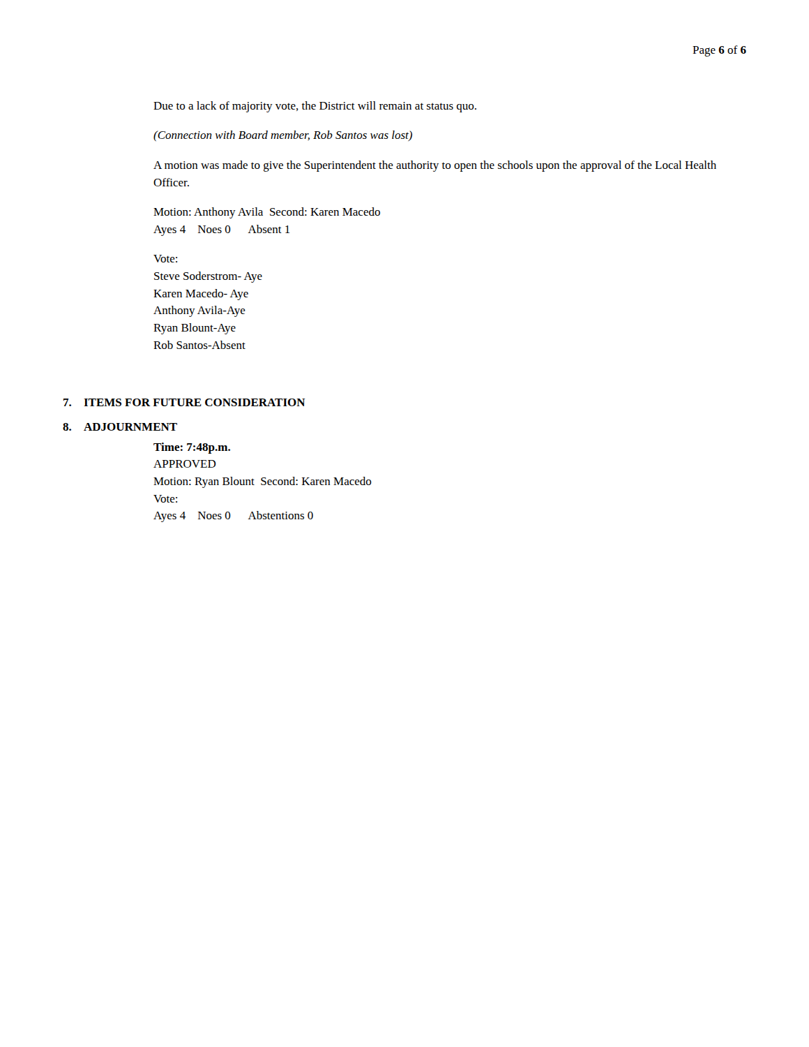Page 6 of 6
Due to a lack of majority vote, the District will remain at status quo.
(Connection with Board member, Rob Santos was lost)
A motion was made to give the Superintendent the authority to open the schools upon the approval of the Local Health Officer.
Motion: Anthony Avila Second: Karen Macedo
Ayes 4 Noes 0 Absent 1
Vote:
Steve Soderstrom- Aye
Karen Macedo- Aye
Anthony Avila-Aye
Ryan Blount-Aye
Rob Santos-Absent
7. Items for Future Consideration
8. Adjournment
Time: 7:48p.m.
APPROVED
Motion: Ryan Blount Second: Karen Macedo
Vote:
Ayes 4 Noes 0 Abstentions 0